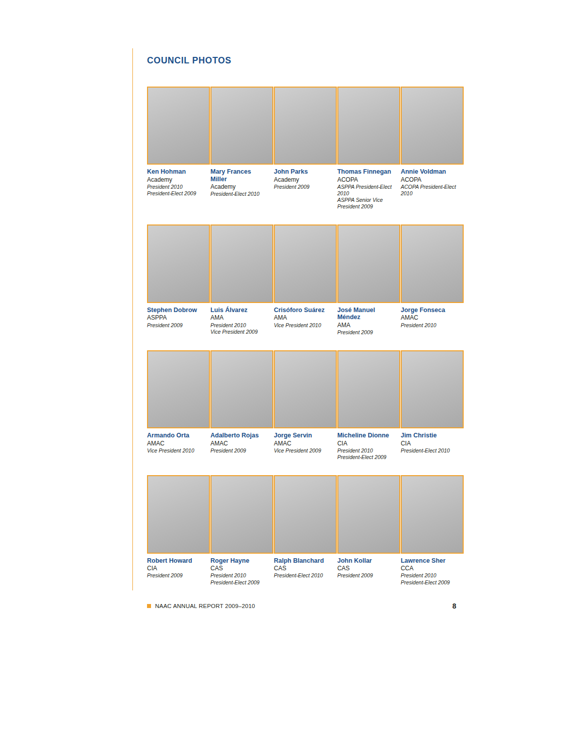Council Photos
| Ken Hohman Academy President 2010 President-Elect 2009 | Mary Frances Miller Academy President-Elect 2010 | John Parks Academy President 2009 | Thomas Finnegan ACOPA ASPPA President-Elect 2010 ASPPA Senior Vice President 2009 | Annie Voldman ACOPA ACOPA President-Elect 2010 |
| Stephen Dobrow ASPPA President 2009 | Luis Álvarez AMA President 2010 Vice President 2009 | Crisóforo Suárez AMA Vice President 2010 | José Manuel Méndez AMA President 2009 | Jorge Fonseca AMAC President 2010 |
| Armando Orta AMAC Vice President 2010 | Adalberto Rojas AMAC President 2009 | Jorge Servin AMAC Vice President 2009 | Micheline Dionne CIA President 2010 President-Elect 2009 | Jim Christie CIA President-Elect 2010 |
| Robert Howard CIA President 2009 | Roger Hayne CAS President 2010 President-Elect 2009 | Ralph Blanchard CAS President-Elect 2010 | John Kollar CAS President 2009 | Lawrence Sher CCA President 2010 President-Elect 2009 |
NAAC ANNUAL REPORT 2009–2010
8